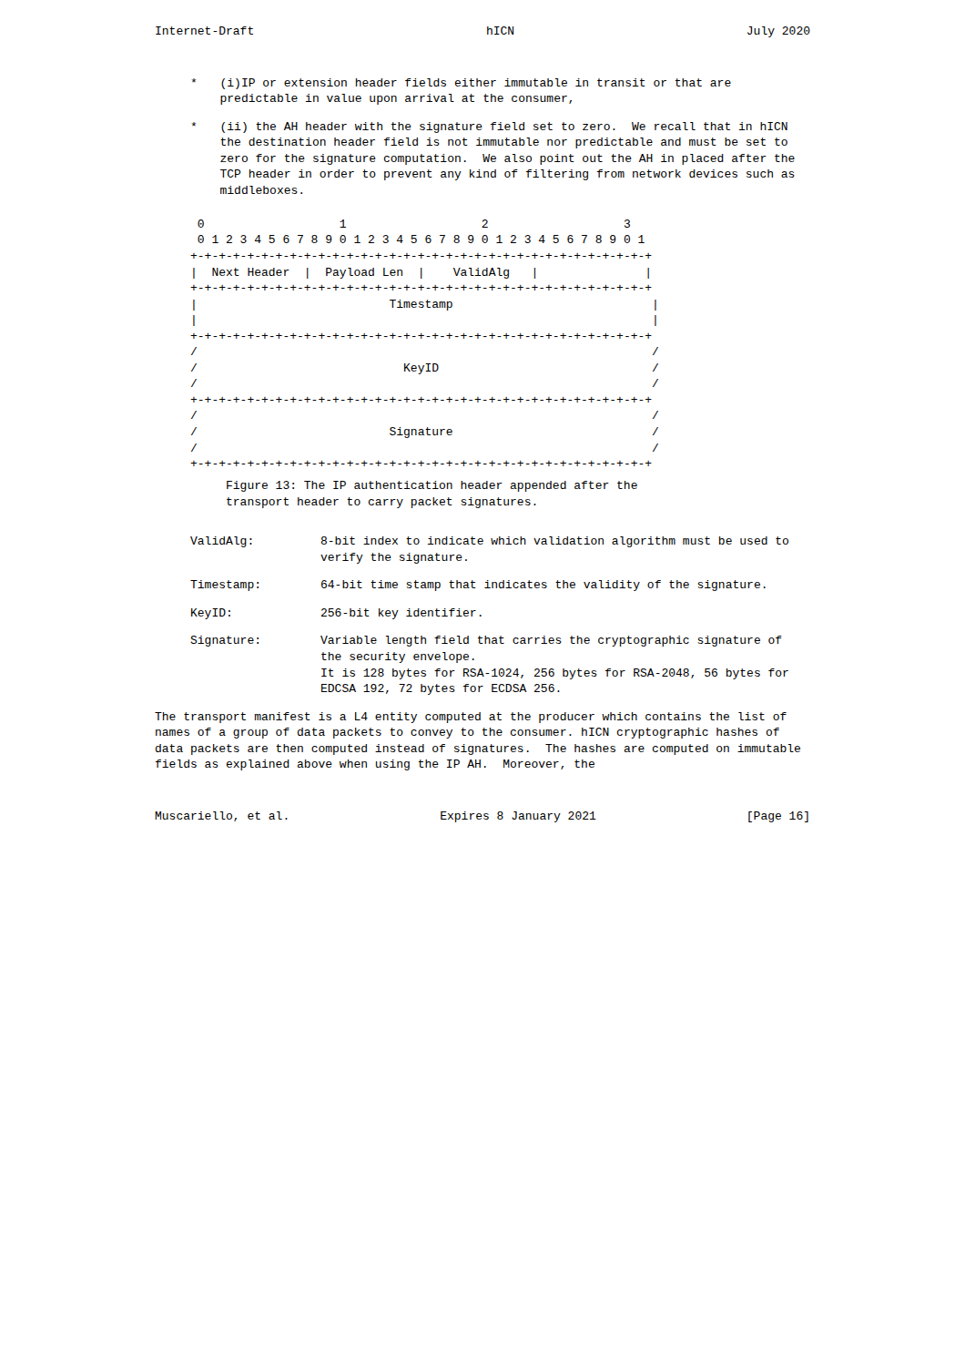Internet-Draft hICN July 2020
(i)IP or extension header fields either immutable in transit or that are predictable in value upon arrival at the consumer,
(ii) the AH header with the signature field set to zero. We recall that in hICN the destination header field is not immutable nor predictable and must be set to zero for the signature computation. We also point out the AH in placed after the TCP header in order to prevent any kind of filtering from network devices such as middleboxes.
 0                   1                   2                   3
 0 1 2 3 4 5 6 7 8 9 0 1 2 3 4 5 6 7 8 9 0 1 2 3 4 5 6 7 8 9 0 1
+-+-+-+-+-+-+-+-+-+-+-+-+-+-+-+-+-+-+-+-+-+-+-+-+-+-+-+-+-+-+-+-+
|  Next Header  |  Payload Len  |    ValidAlg   |               |
+-+-+-+-+-+-+-+-+-+-+-+-+-+-+-+-+-+-+-+-+-+-+-+-+-+-+-+-+-+-+-+-+
|                           Timestamp                            |
|                                                                |
+-+-+-+-+-+-+-+-+-+-+-+-+-+-+-+-+-+-+-+-+-+-+-+-+-+-+-+-+-+-+-+-+
/                                                                /
/                             KeyID                              /
/                                                                /
+-+-+-+-+-+-+-+-+-+-+-+-+-+-+-+-+-+-+-+-+-+-+-+-+-+-+-+-+-+-+-+-+
/                                                                /
/                           Signature                            /
/                                                                /
+-+-+-+-+-+-+-+-+-+-+-+-+-+-+-+-+-+-+-+-+-+-+-+-+-+-+-+-+-+-+-+-+
Figure 13: The IP authentication header appended after the
transport header to carry packet signatures.
ValidAlg:
8-bit index to indicate which validation algorithm must be used to verify the signature.
Timestamp:
64-bit time stamp that indicates the validity of the signature.
KeyID:
256-bit key identifier.
Signature:
Variable length field that carries the cryptographic signature of the security envelope.
It is 128 bytes for RSA-1024, 256 bytes for RSA-2048, 56 bytes for EDCSA 192, 72 bytes for ECDSA 256.
The transport manifest is a L4 entity computed at the producer which contains the list of names of a group of data packets to convey to the consumer. hICN cryptographic hashes of data packets are then computed instead of signatures. The hashes are computed on immutable fields as explained above when using the IP AH. Moreover, the
Muscariello, et al. Expires 8 January 2021 [Page 16]